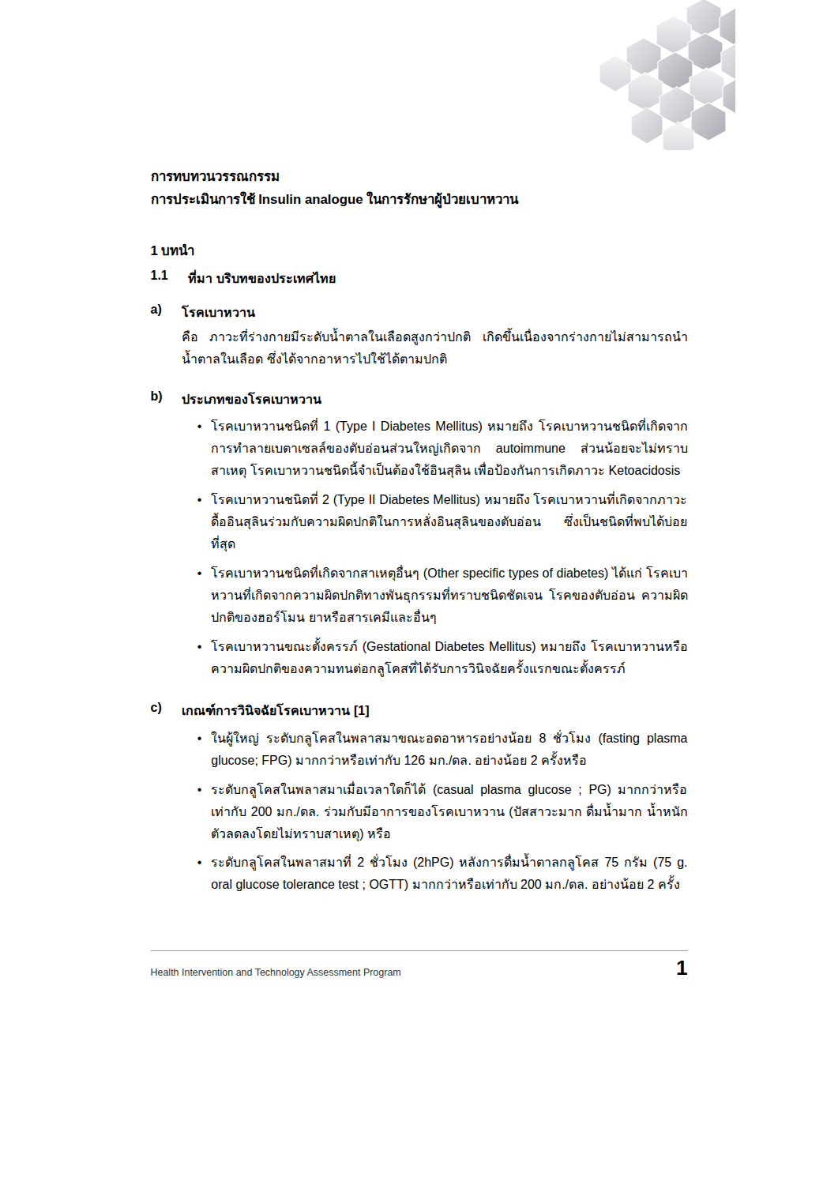การทบทวนวรรณกรรม
การประเมินการใช้ Insulin analogue ในการรักษาผู้ป่วยเบาหวาน
1 บทนำ
1.1 ที่มา บริบทของประเทศไทย
a)
โรคเบาหวาน
คือ ภาวะที่ร่างกายมีระดับน้ำตาลในเลือดสูงกว่าปกติ เกิดขึ้นเนื่องจากร่างกายไม่สามารถนำน้ำตาลในเลือด ซึ่งได้จากอาหารไปใช้ได้ตามปกติ
b)
ประเภทของโรคเบาหวาน
โรคเบาหวานชนิดที่ 1 (Type I Diabetes Mellitus) หมายถึง โรคเบาหวานชนิดที่เกิดจากการทำลายเบตาเซลล์ของตับอ่อนส่วนใหญ่เกิดจาก autoimmune ส่วนน้อยจะไม่ทราบสาเหตุ โรคเบาหวานชนิดนี้จำเป็นต้องใช้อินสุลิน เพื่อป้องกันการเกิดภาวะ Ketoacidosis
โรคเบาหวานชนิดที่ 2 (Type II Diabetes Mellitus) หมายถึง โรคเบาหวานที่เกิดจากภาวะดื้ออินสุลินร่วมกับความผิดปกติในการหลั่งอินสุลินของตับอ่อน ซึ่งเป็นชนิดที่พบได้บ่อยที่สุด
โรคเบาหวานชนิดที่เกิดจากสาเหตุอื่นๆ (Other specific types of diabetes) ได้แก่ โรคเบาหวานที่เกิดจากความผิดปกติทางพันธุกรรมที่ทราบชนิดชัดเจน โรคของตับอ่อน ความผิดปกติของฮอร์โมน ยาหรือสารเคมีและอื่นๆ
โรคเบาหวานขณะตั้งครรภ์ (Gestational Diabetes Mellitus) หมายถึง โรคเบาหวานหรือความผิดปกติของความทนต่อกลูโคสที่ได้รับการวินิจฉัยครั้งแรกขณะตั้งครรภ์
c)
เกณฑ์การวินิจฉัยโรคเบาหวาน [1]
ในผู้ใหญ่ ระดับกลูโคสในพลาสมาขณะอดอาหารอย่างน้อย 8 ชั่วโมง (fasting plasma glucose; FPG) มากกว่าหรือเท่ากับ 126 มก./ดล. อย่างน้อย 2 ครั้งหรือ
ระดับกลูโคสในพลาสมาเมื่อเวลาใดก็ได้ (casual plasma glucose ; PG) มากกว่าหรือเท่ากับ 200 มก./ดล. ร่วมกับมีอาการของโรคเบาหวาน (ปัสสาวะมาก ดื่มน้ำมาก น้ำหนักตัวลดลงโดยไม่ทราบสาเหตุ) หรือ
ระดับกลูโคสในพลาสมาที่ 2 ชั่วโมง (2hPG) หลังการดื่มน้ำตาลกลูโคส 75 กรัม (75 g. oral glucose tolerance test ; OGTT) มากกว่าหรือเท่ากับ 200 มก./ดล. อย่างน้อย 2 ครั้ง
Health Intervention and Technology Assessment Program 1